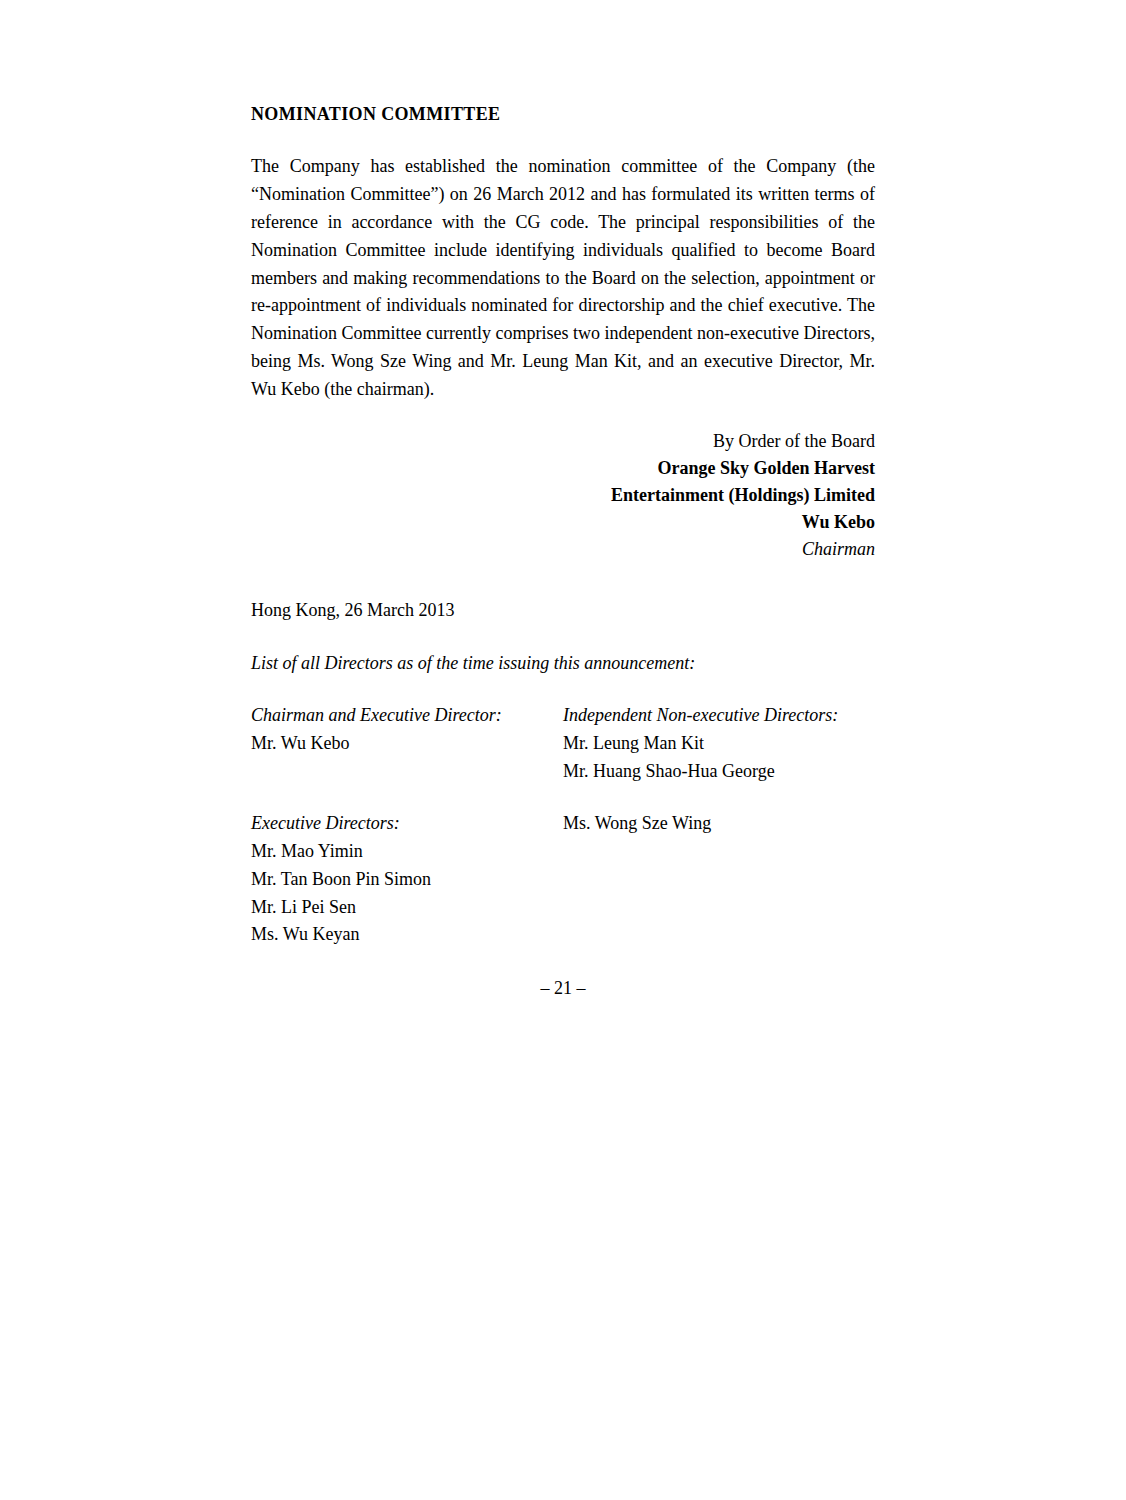NOMINATION COMMITTEE
The Company has established the nomination committee of the Company (the “Nomination Committee”) on 26 March 2012 and has formulated its written terms of reference in accordance with the CG code. The principal responsibilities of the Nomination Committee include identifying individuals qualified to become Board members and making recommendations to the Board on the selection, appointment or re-appointment of individuals nominated for directorship and the chief executive. The Nomination Committee currently comprises two independent non-executive Directors, being Ms. Wong Sze Wing and Mr. Leung Man Kit, and an executive Director, Mr. Wu Kebo (the chairman).
By Order of the Board Orange Sky Golden Harvest Entertainment (Holdings) Limited Wu Kebo Chairman
Hong Kong, 26 March 2013
List of all Directors as of the time issuing this announcement:
| Chairman and Executive Director: | Independent Non-executive Directors: |
| Mr. Wu Kebo | Mr. Leung Man Kit |
| | Mr. Huang Shao-Hua George |
| Executive Directors: | Ms. Wong Sze Wing |
| Mr. Mao Yimin | |
| Mr. Tan Boon Pin Simon | |
| Mr. Li Pei Sen | |
| Ms. Wu Keyan | |
– 21 –